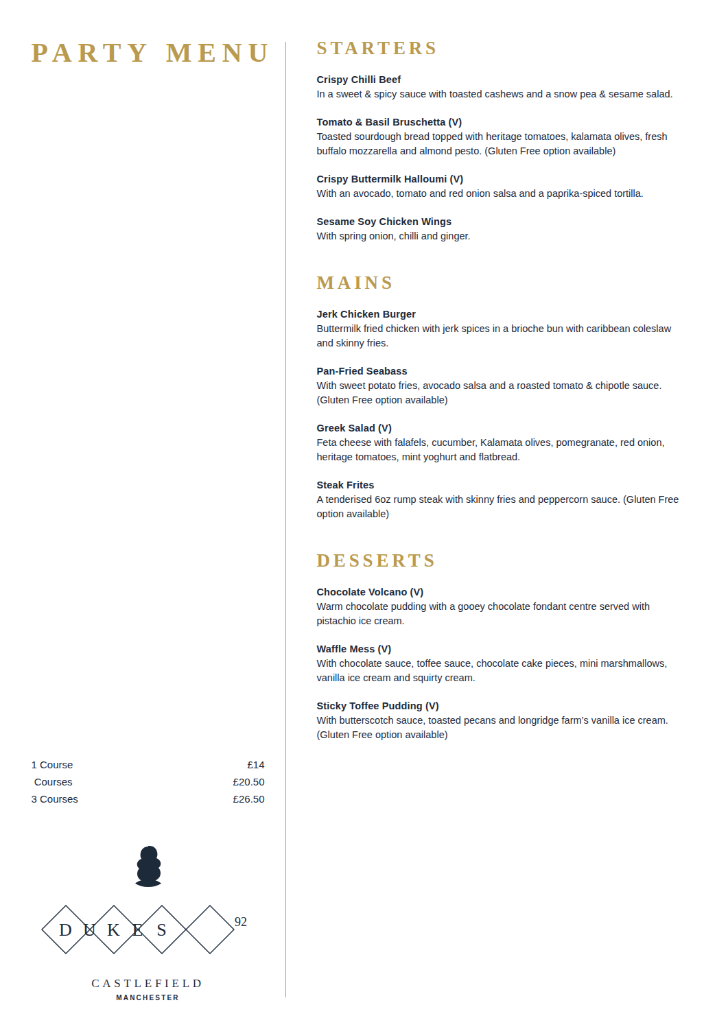PARTY MENU
| 1 Course | £14 |
| Courses | £20.50 |
| 3 Courses | £26.50 |
D U K E S 92
CASTLEFIELD
MANCHESTER
STARTERS
Crispy Chilli Beef
In a sweet & spicy sauce with toasted cashews and a snow pea & sesame salad.
Tomato & Basil Bruschetta (V)
Toasted sourdough bread topped with heritage tomatoes, kalamata olives, fresh buffalo mozzarella and almond pesto. (Gluten Free option available)
Crispy Buttermilk Halloumi (V)
With an avocado, tomato and red onion salsa and a paprika-spiced tortilla.
Sesame Soy Chicken Wings
With spring onion, chilli and ginger.
MAINS
Jerk Chicken Burger
Buttermilk fried chicken with jerk spices in a brioche bun with caribbean coleslaw and skinny fries.
Pan-Fried Seabass
With sweet potato fries, avocado salsa and a roasted tomato & chipotle sauce. (Gluten Free option available)
Greek Salad (V)
Feta cheese with falafels, cucumber, Kalamata olives, pomegranate, red onion, heritage tomatoes, mint yoghurt and flatbread.
Steak Frites
A tenderised 6oz rump steak with skinny fries and peppercorn sauce. (Gluten Free option available)
DESSERTS
Chocolate Volcano (V)
Warm chocolate pudding with a gooey chocolate fondant centre served with pistachio ice cream.
Waffle Mess (V)
With chocolate sauce, toffee sauce, chocolate cake pieces, mini marshmallows, vanilla ice cream and squirty cream.
Sticky Toffee Pudding (V)
With butterscotch sauce, toasted pecans and longridge farm’s vanilla ice cream. (Gluten Free option available)